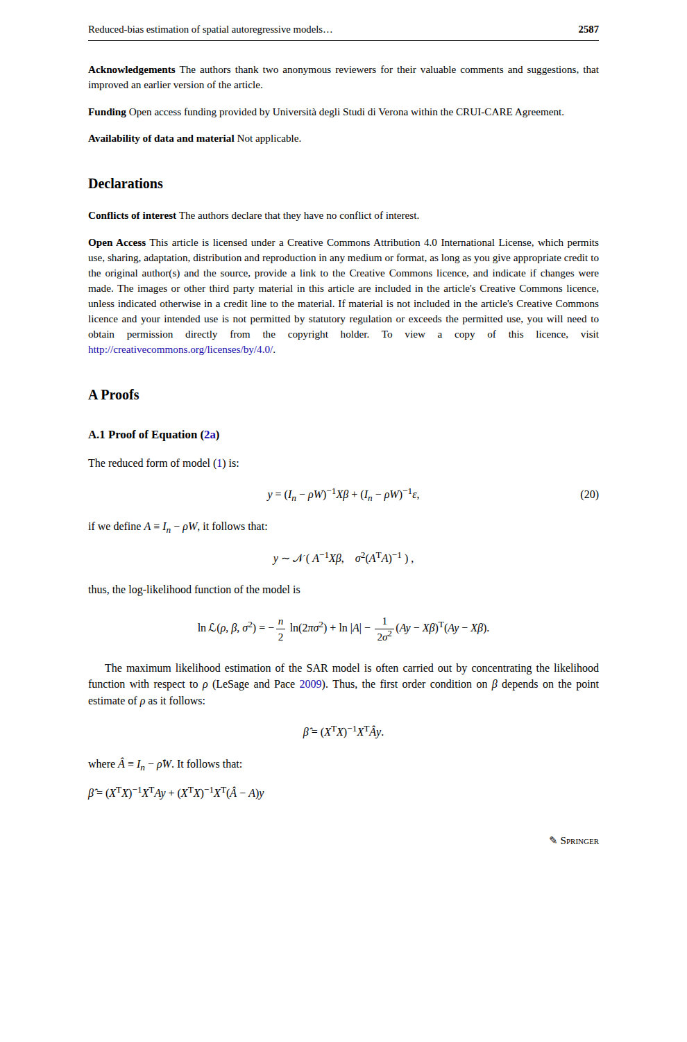Reduced-bias estimation of spatial autoregressive models… 2587
Acknowledgements The authors thank two anonymous reviewers for their valuable comments and suggestions, that improved an earlier version of the article.
Funding Open access funding provided by Università degli Studi di Verona within the CRUI-CARE Agreement.
Availability of data and material Not applicable.
Declarations
Conflicts of interest The authors declare that they have no conflict of interest.
Open Access This article is licensed under a Creative Commons Attribution 4.0 International License, which permits use, sharing, adaptation, distribution and reproduction in any medium or format, as long as you give appropriate credit to the original author(s) and the source, provide a link to the Creative Commons licence, and indicate if changes were made. The images or other third party material in this article are included in the article's Creative Commons licence, unless indicated otherwise in a credit line to the material. If material is not included in the article's Creative Commons licence and your intended use is not permitted by statutory regulation or exceeds the permitted use, you will need to obtain permission directly from the copyright holder. To view a copy of this licence, visit http://creativecommons.org/licenses/by/4.0/.
A Proofs
A.1 Proof of Equation (2a)
The reduced form of model (1) is:
y = (In − ρW)−1Xβ + (In − ρW)−1ε,
(20)
if we define A ≡ In − ρW, it follows that:
y ∼ 𝒩 ( A−1Xβ, σ2(ATA)−1 ) ,
thus, the log-likelihood function of the model is
ln ℒ(ρ, β, σ2) = −n 2 ln(2πσ2) + ln |A| − 12σ2(Ay − Xβ)T(Ay − Xβ).
The maximum likelihood estimation of the SAR model is often carried out by concentrating the likelihood function with respect to ρ (LeSage and Pace 2009). Thus, the first order condition on β depends on the point estimate of ρ as it follows:
β̂ = (XTX)−1XTÂy.
where Â ≡ In − ρ̂W. It follows that:
β̂ = (XTX)−1XTAy + (XTX)−1XT(Â − A)y
✎ Springer